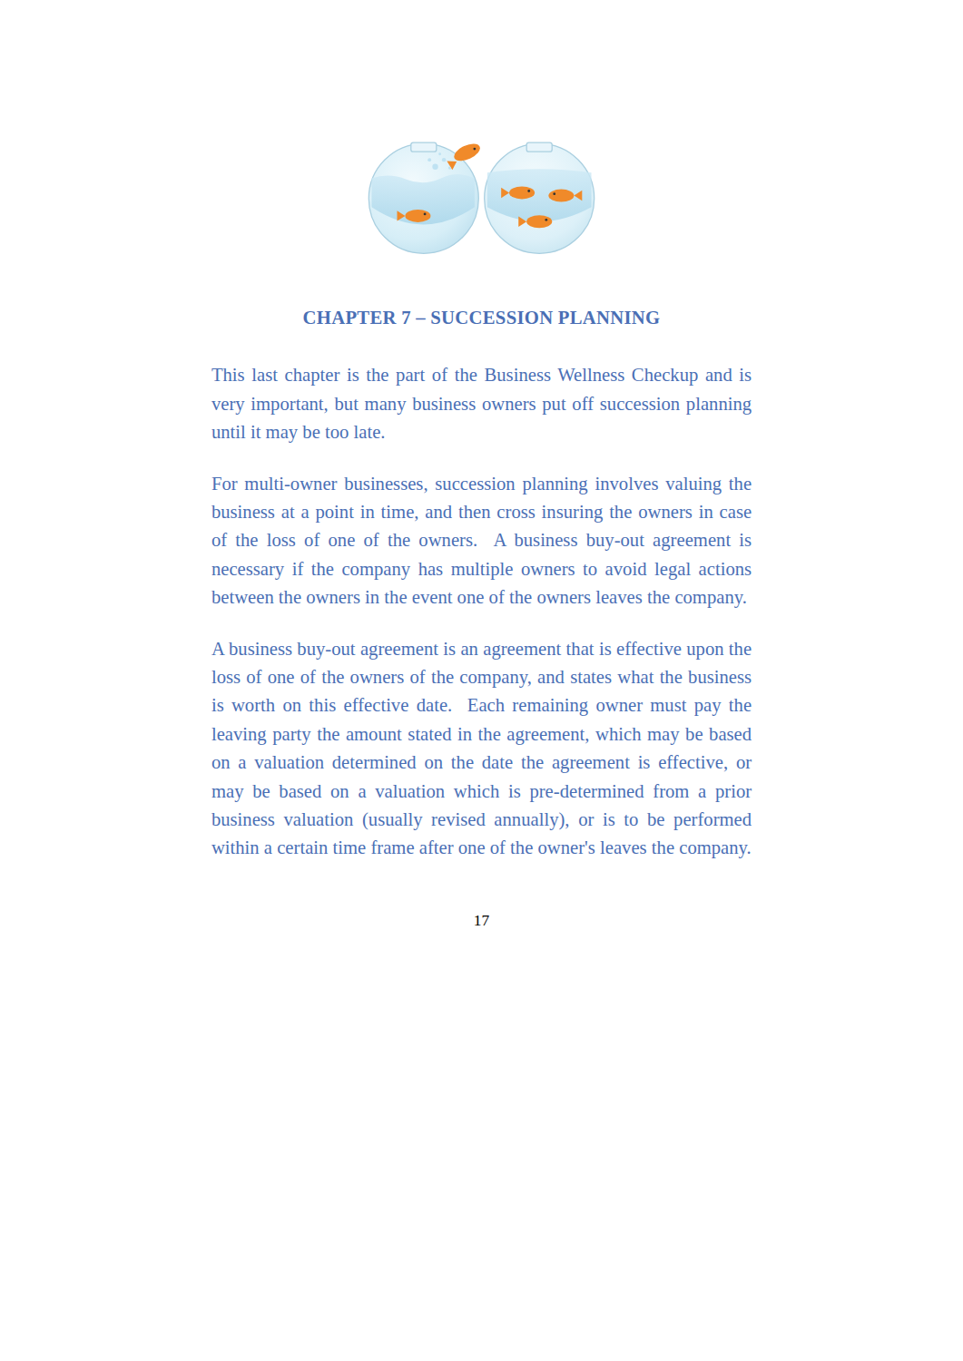CHAPTER 7 – SUCCESSION PLANNING
This last chapter is the part of the Business Wellness Checkup and is very important, but many business owners put off succession planning until it may be too late.
For multi-owner businesses, succession planning involves valuing the business at a point in time, and then cross insuring the owners in case of the loss of one of the owners. A business buy-out agreement is necessary if the company has multiple owners to avoid legal actions between the owners in the event one of the owners leaves the company.
A business buy-out agreement is an agreement that is effective upon the loss of one of the owners of the company, and states what the business is worth on this effective date. Each remaining owner must pay the leaving party the amount stated in the agreement, which may be based on a valuation determined on the date the agreement is effective, or may be based on a valuation which is pre-determined from a prior business valuation (usually revised annually), or is to be performed within a certain time frame after one of the owner's leaves the company.
17